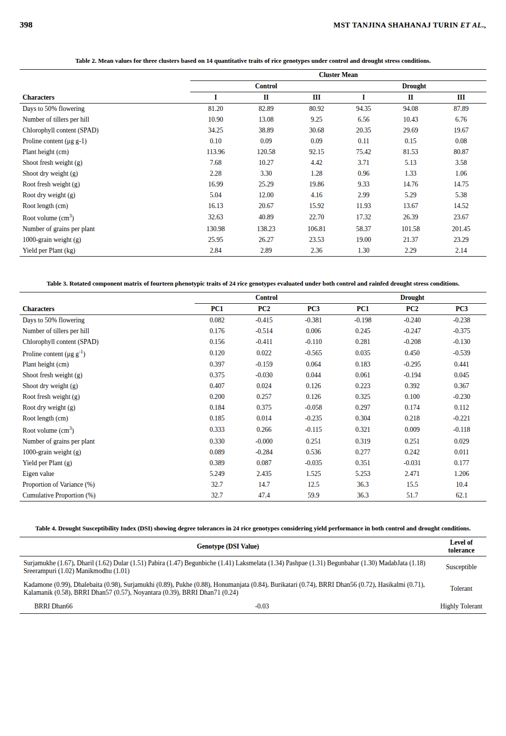398 MST TANJINA SHAHANAJ TURIN ET AL.,
Table 2. Mean values for three clusters based on 14 quantitative traits of rice genotypes under control and drought stress conditions.
| Characters | Cluster Mean |
| --- | --- |
| Control | Drought |
| I | II | III | I | II | III |
| Days to 50% flowering | 81.20 | 82.89 | 80.92 | 94.35 | 94.08 | 87.89 |
| Number of tillers per hill | 10.90 | 13.08 | 9.25 | 6.56 | 10.43 | 6.76 |
| Chlorophyll content (SPAD) | 34.25 | 38.89 | 30.68 | 20.35 | 29.69 | 19.67 |
| Proline content (μg g-1) | 0.10 | 0.09 | 0.09 | 0.11 | 0.15 | 0.08 |
| Plant height (cm) | 113.96 | 120.58 | 92.15 | 75.42 | 81.53 | 80.87 |
| Shoot fresh weight (g) | 7.68 | 10.27 | 4.42 | 3.71 | 5.13 | 3.58 |
| Shoot dry weight (g) | 2.28 | 3.30 | 1.28 | 0.96 | 1.33 | 1.06 |
| Root fresh weight (g) | 16.99 | 25.29 | 19.86 | 9.33 | 14.76 | 14.75 |
| Root dry weight (g) | 5.04 | 12.00 | 4.16 | 2.99 | 5.29 | 5.38 |
| Root length (cm) | 16.13 | 20.67 | 15.92 | 11.93 | 13.67 | 14.52 |
| Root volume (cm 3 ) | 32.63 | 40.89 | 22.70 | 17.32 | 26.39 | 23.67 |
| Number of grains per plant | 130.98 | 138.23 | 106.81 | 58.37 | 101.58 | 201.45 |
| 1000-grain weight (g) | 25.95 | 26.27 | 23.53 | 19.00 | 21.37 | 23.29 |
| Yield per Plant (kg) | 2.84 | 2.89 | 2.36 | 1.30 | 2.29 | 2.14 |
Table 3. Rotated component matrix of fourteen phenotypic traits of 24 rice genotypes evaluated under both control and rainfed drought stress conditions.
| Characters | Control | Drought |
| --- | --- | --- |
| PC1 | PC2 | PC3 | PC1 | PC2 | PC3 |
| Days to 50% flowering | 0.082 | -0.415 | -0.381 | -0.198 | -0.240 | -0.238 |
| Number of tillers per hill | 0.176 | -0.514 | 0.006 | 0.245 | -0.247 | -0.375 |
| Chlorophyll content (SPAD) | 0.156 | -0.411 | -0.110 | 0.281 | -0.208 | -0.130 |
| Proline content (μg g -1 ) | 0.120 | 0.022 | -0.565 | 0.035 | 0.450 | -0.539 |
| Plant height (cm) | 0.397 | -0.159 | 0.064 | 0.183 | -0.295 | 0.441 |
| Shoot fresh weight (g) | 0.375 | -0.030 | 0.044 | 0.061 | -0.194 | 0.045 |
| Shoot dry weight (g) | 0.407 | 0.024 | 0.126 | 0.223 | 0.392 | 0.367 |
| Root fresh weight (g) | 0.200 | 0.257 | 0.126 | 0.325 | 0.100 | -0.230 |
| Root dry weight (g) | 0.184 | 0.375 | -0.058 | 0.297 | 0.174 | 0.112 |
| Root length (cm) | 0.185 | 0.014 | -0.235 | 0.304 | 0.218 | -0.221 |
| Root volume (cm 3 ) | 0.333 | 0.266 | -0.115 | 0.321 | 0.009 | -0.118 |
| Number of grains per plant | 0.330 | -0.000 | 0.251 | 0.319 | 0.251 | 0.029 |
| 1000-grain weight (g) | 0.089 | -0.284 | 0.536 | 0.277 | 0.242 | 0.011 |
| Yield per Plant (g) | 0.389 | 0.087 | -0.035 | 0.351 | -0.031 | 0.177 |
| Eigen value | 5.249 | 2.435 | 1.525 | 5.253 | 2.471 | 1.206 |
| Proportion of Variance (%) | 32.7 | 14.7 | 12.5 | 36.3 | 15.5 | 10.4 |
| Cumulative Proportion (%) | 32.7 | 47.4 | 59.9 | 36.3 | 51.7 | 62.1 |
Table 4. Drought Susceptibility Index (DSI) showing degree tolerances in 24 rice genotypes considering yield performance in both control and drought conditions.
| Genotype (DSI Value) | Level of tolerance |
| --- | --- |
| Surjamukhe (1.67), Dharil (1.62) Dular (1.51) Pabira (1.47) Begunbiche (1.41) Laksmelata (1.34) Pashpae (1.31) Begunbahar (1.30) MadabJata (1.18) Sreerampuri (1.02) Manikmodhu (1.01) | Susceptible |
| Kadamone (0.99), Dhalebaita (0.98), Surjamukhi (0.89), Pukhe (0.88), Honumanjata (0.84), Burikatari (0.74), BRRI Dhan56 (0.72), Hasikalmi (0.71), Kalamanik (0.58), BRRI Dhan57 (0.57), Noyantara (0.39), BRRI Dhan71 (0.24) | Tolerant |
| BRRI Dhan66 -0.03 | Highly Tolerant |